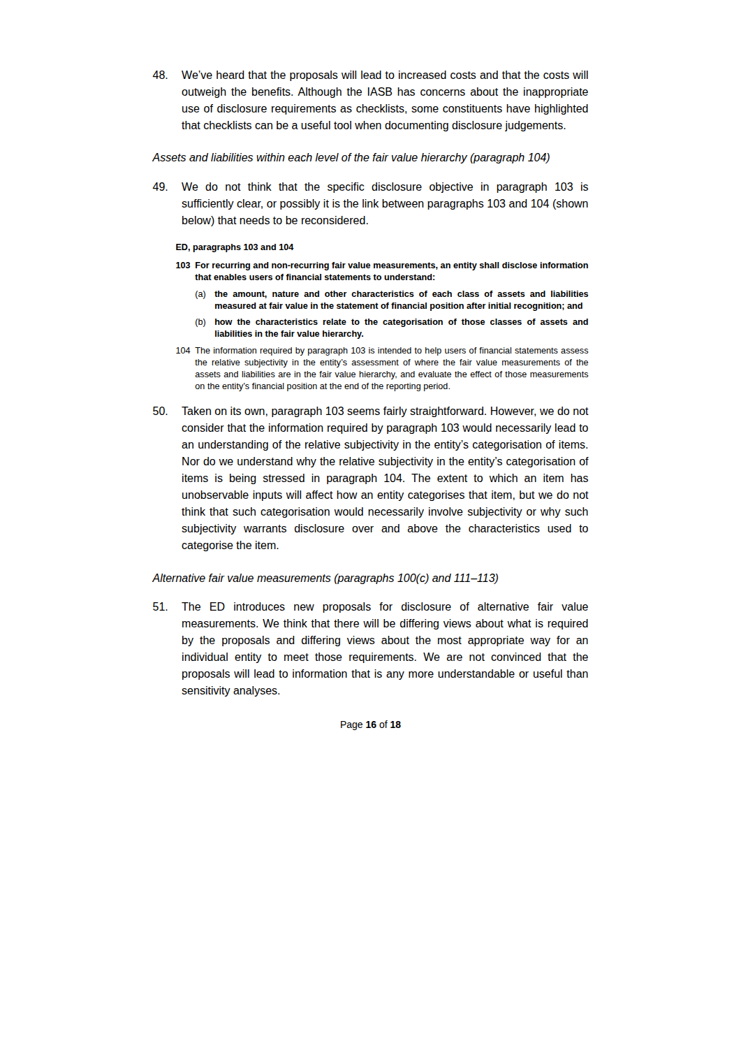48.
We’ve heard that the proposals will lead to increased costs and that the costs will outweigh the benefits. Although the IASB has concerns about the inappropriate use of disclosure requirements as checklists, some constituents have highlighted that checklists can be a useful tool when documenting disclosure judgements.
Assets and liabilities within each level of the fair value hierarchy (paragraph 104)
49.
We do not think that the specific disclosure objective in paragraph 103 is sufficiently clear, or possibly it is the link between paragraphs 103 and 104 (shown below) that needs to be reconsidered.
ED, paragraphs 103 and 104
103
For recurring and non-recurring fair value measurements, an entity shall disclose information that enables users of financial statements to understand:
(a)
the amount, nature and other characteristics of each class of assets and liabilities measured at fair value in the statement of financial position after initial recognition; and
(b)
how the characteristics relate to the categorisation of those classes of assets and liabilities in the fair value hierarchy.
104
The information required by paragraph 103 is intended to help users of financial statements assess the relative subjectivity in the entity’s assessment of where the fair value measurements of the assets and liabilities are in the fair value hierarchy, and evaluate the effect of those measurements on the entity’s financial position at the end of the reporting period.
50.
Taken on its own, paragraph 103 seems fairly straightforward. However, we do not consider that the information required by paragraph 103 would necessarily lead to an understanding of the relative subjectivity in the entity’s categorisation of items. Nor do we understand why the relative subjectivity in the entity’s categorisation of items is being stressed in paragraph 104. The extent to which an item has unobservable inputs will affect how an entity categorises that item, but we do not think that such categorisation would necessarily involve subjectivity or why such subjectivity warrants disclosure over and above the characteristics used to categorise the item.
Alternative fair value measurements (paragraphs 100(c) and 111–113)
51.
The ED introduces new proposals for disclosure of alternative fair value measurements. We think that there will be differing views about what is required by the proposals and differing views about the most appropriate way for an individual entity to meet those requirements. We are not convinced that the proposals will lead to information that is any more understandable or useful than sensitivity analyses.
Page 16 of 18